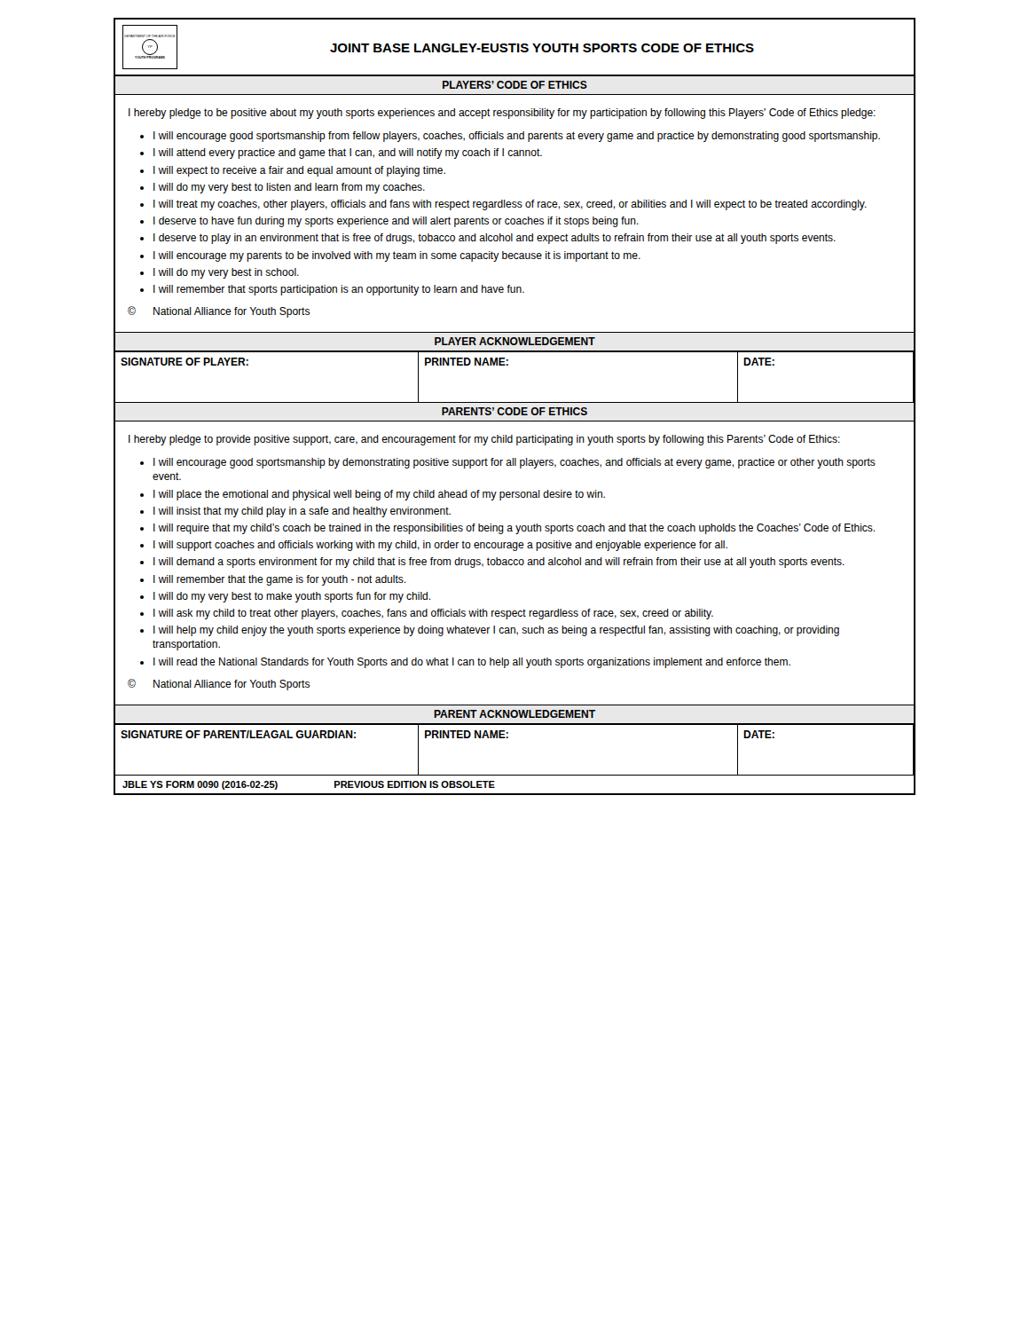DEPARTMENT OF THE AIR FORCE
YP
YOUTH PROGRAMS
JOINT BASE LANGLEY-EUSTIS YOUTH SPORTS CODE OF ETHICS
PLAYERS’ CODE OF ETHICS
I hereby pledge to be positive about my youth sports experiences and accept responsibility for my participation by following this Players' Code of Ethics pledge:
I will encourage good sportsmanship from fellow players, coaches, officials and parents at every game and practice by demonstrating good sportsmanship.
I will attend every practice and game that I can, and will notify my coach if I cannot.
I will expect to receive a fair and equal amount of playing time.
I will do my very best to listen and learn from my coaches.
I will treat my coaches, other players, officials and fans with respect regardless of race, sex, creed, or abilities and I will expect to be treated accordingly.
I deserve to have fun during my sports experience and will alert parents or coaches if it stops being fun.
I deserve to play in an environment that is free of drugs, tobacco and alcohol and expect adults to refrain from their use at all youth sports events.
I will encourage my parents to be involved with my team in some capacity because it is important to me.
I will do my very best in school.
I will remember that sports participation is an opportunity to learn and have fun.
©National Alliance for Youth Sports
PLAYER ACKNOWLEDGEMENT
| SIGNATURE OF PLAYER: | PRINTED NAME: | DATE: |
PARENTS’ CODE OF ETHICS
I hereby pledge to provide positive support, care, and encouragement for my child participating in youth sports by following this Parents’ Code of Ethics:
I will encourage good sportsmanship by demonstrating positive support for all players, coaches, and officials at every game, practice or other youth sports event.
I will place the emotional and physical well being of my child ahead of my personal desire to win.
I will insist that my child play in a safe and healthy environment.
I will require that my child’s coach be trained in the responsibilities of being a youth sports coach and that the coach upholds the Coaches’ Code of Ethics.
I will support coaches and officials working with my child, in order to encourage a positive and enjoyable experience for all.
I will demand a sports environment for my child that is free from drugs, tobacco and alcohol and will refrain from their use at all youth sports events.
I will remember that the game is for youth - not adults.
I will do my very best to make youth sports fun for my child.
I will ask my child to treat other players, coaches, fans and officials with respect regardless of race, sex, creed or ability.
I will help my child enjoy the youth sports experience by doing whatever I can, such as being a respectful fan, assisting with coaching, or providing transportation.
I will read the National Standards for Youth Sports and do what I can to help all youth sports organizations implement and enforce them.
©National Alliance for Youth Sports
PARENT ACKNOWLEDGEMENT
| SIGNATURE OF PARENT/LEAGAL GUARDIAN: | PRINTED NAME: | DATE: |
JBLE YS FORM 0090 (2016-02-25) PREVIOUS EDITION IS OBSOLETE